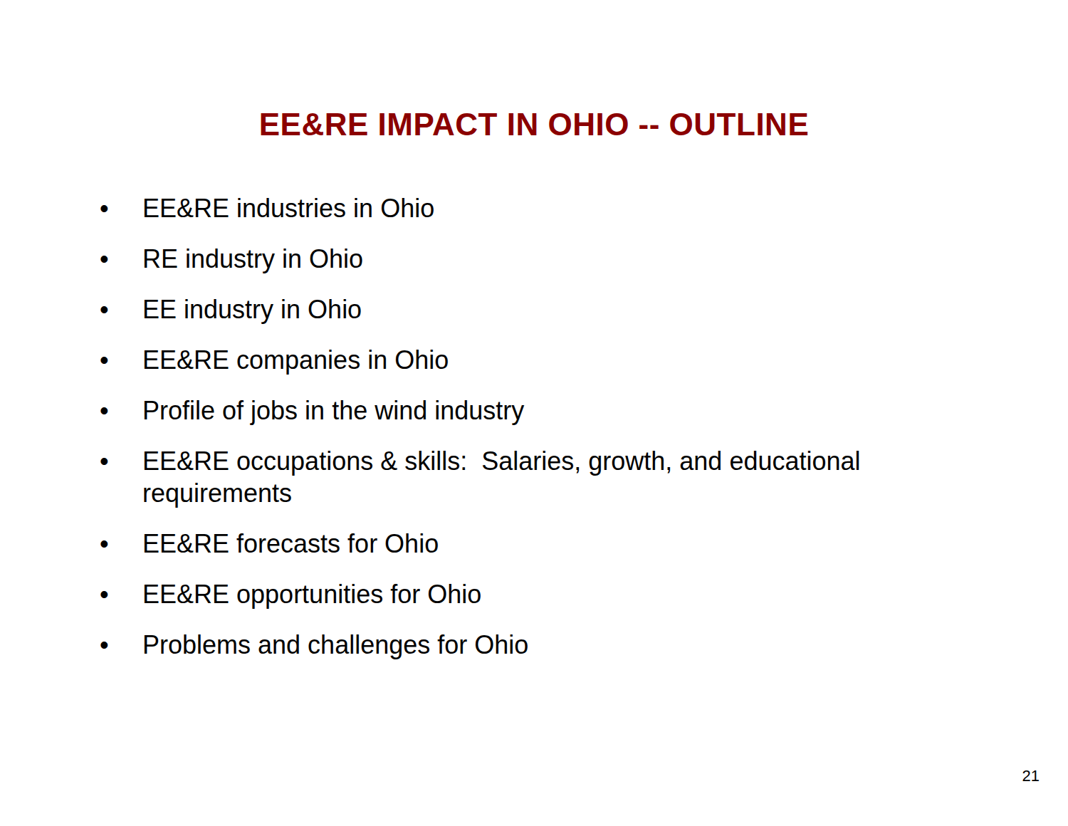EE&RE IMPACT IN OHIO -- OUTLINE
EE&RE industries in Ohio
RE industry in Ohio
EE industry in Ohio
EE&RE companies in Ohio
Profile of jobs in the wind industry
EE&RE occupations & skills: Salaries, growth, and educational requirements
EE&RE forecasts for Ohio
EE&RE opportunities for Ohio
Problems and challenges for Ohio
21